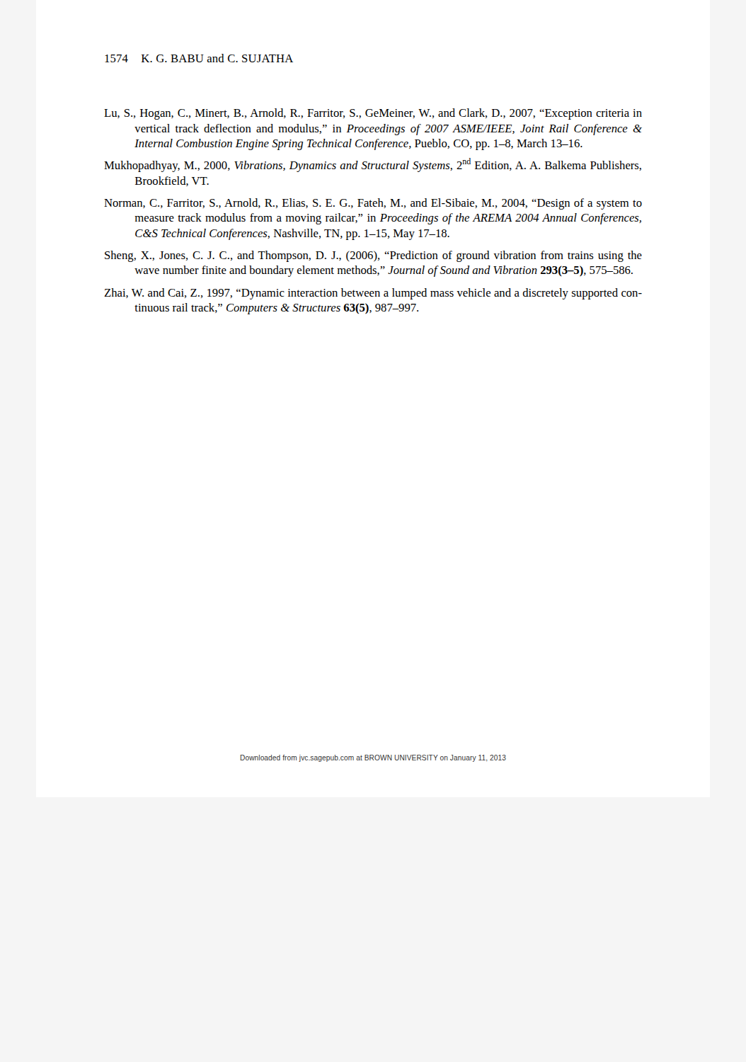1574 K. G. BABU and C. SUJATHA
Lu, S., Hogan, C., Minert, B., Arnold, R., Farritor, S., GeMeiner, W., and Clark, D., 2007, “Exception criteria in vertical track deflection and modulus,” in Proceedings of 2007 ASME/IEEE, Joint Rail Conference & Internal Combustion Engine Spring Technical Conference, Pueblo, CO, pp. 1–8, March 13–16.
Mukhopadhyay, M., 2000, Vibrations, Dynamics and Structural Systems, 2nd Edition, A. A. Balkema Publishers, Brookfield, VT.
Norman, C., Farritor, S., Arnold, R., Elias, S. E. G., Fateh, M., and El-Sibaie, M., 2004, “Design of a system to measure track modulus from a moving railcar,” in Proceedings of the AREMA 2004 Annual Conferences, C&S Technical Conferences, Nashville, TN, pp. 1–15, May 17–18.
Sheng, X., Jones, C. J. C., and Thompson, D. J., (2006), “Prediction of ground vibration from trains using the wave number finite and boundary element methods,” Journal of Sound and Vibration 293(3–5), 575–586.
Zhai, W. and Cai, Z., 1997, “Dynamic interaction between a lumped mass vehicle and a discretely supported continuous rail track,” Computers & Structures 63(5), 987–997.
Downloaded from jvc.sagepub.com at BROWN UNIVERSITY on January 11, 2013